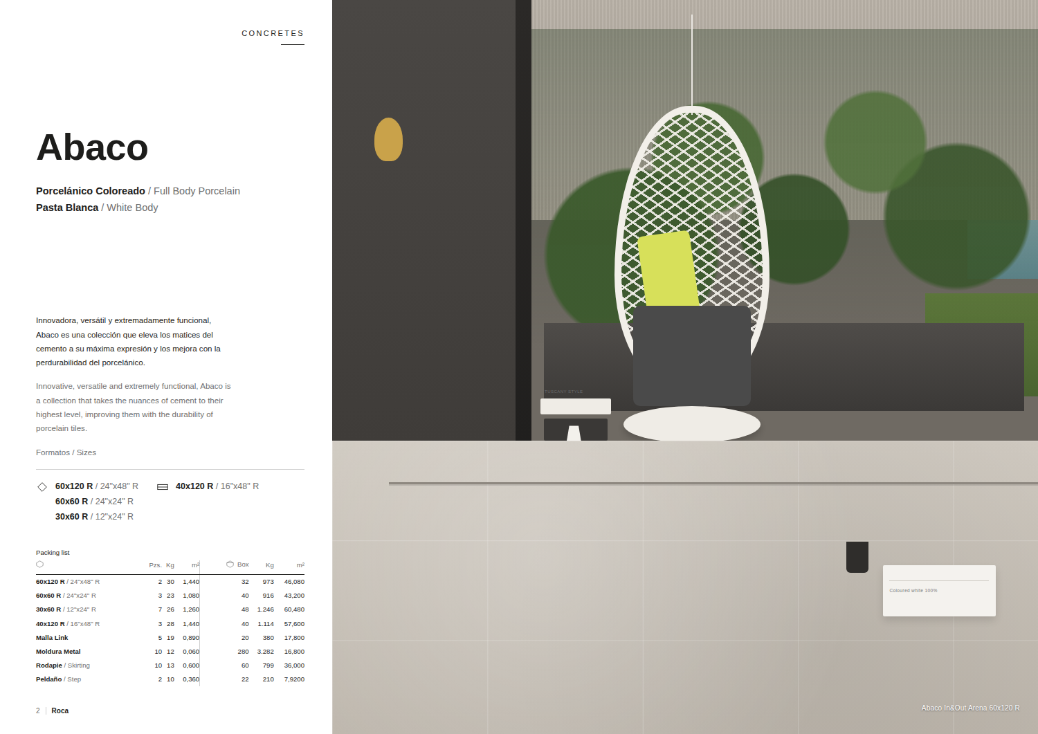Concretes
Abaco
Porcelánico Coloreado / Full Body Porcelain
Pasta Blanca / White Body
Innovadora, versátil y extremadamente funcional, Abaco es una colección que eleva los matices del cemento a su máxima expresión y los mejora con la perdurabilidad del porcelánico.
Innovative, versatile and extremely functional, Abaco is a collection that takes the nuances of cement to their highest level, improving them with the durability of porcelain tiles.
Formatos / Sizes
60x120 R / 24"x48" R
60x60 R / 24"x24" R
30x60 R / 12"x24" R
40x120 R / 16"x48" R
Packing list
| | Pzs. | Kg | m² | Box | Kg | m² |
| --- | --- | --- | --- | --- | --- | --- |
| 60x120 R / 24"x48" R | 2 | 30 | 1,440 | 32 | 973 | 46,080 |
| 60x60 R / 24"x24" R | 3 | 23 | 1,080 | 40 | 916 | 43,200 |
| 30x60 R / 12"x24" R | 7 | 26 | 1,260 | 48 | 1.246 | 60,480 |
| 40x120 R / 16"x48" R | 3 | 28 | 1,440 | 40 | 1.114 | 57,600 |
| Malla Link | 5 | 19 | 0,890 | 20 | 380 | 17,800 |
| Moldura Metal | 10 | 12 | 0,060 | 280 | 3.282 | 16,800 |
| Rodapie / Skirting | 10 | 13 | 0,600 | 60 | 799 | 36,000 |
| Peldaño / Step | 2 | 10 | 0,360 | 22 | 210 | 7,9200 |
2 Roca
TUSCANY STYLE
Coloured white 100%
Abaco In&Out Arena 60x120 R